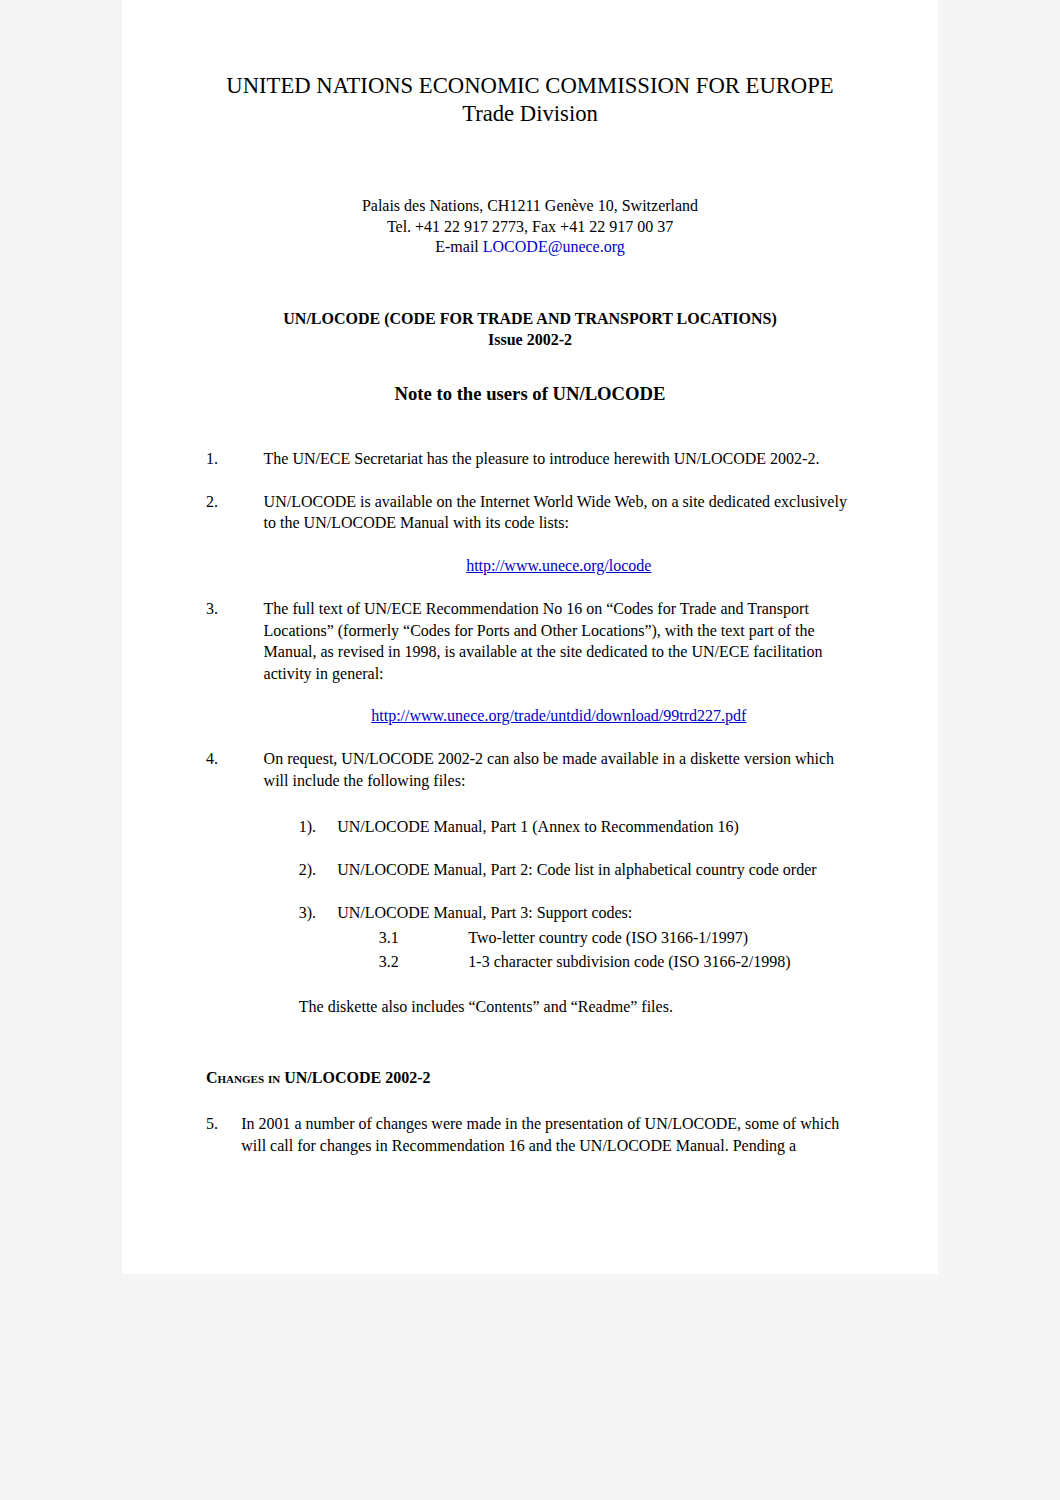UNITED NATIONS ECONOMIC COMMISSION FOR EUROPE Trade Division
Palais des Nations, CH1211 Genève 10, Switzerland
Tel. +41 22 917 2773, Fax +41 22 917 00 37
E-mail LOCODE@unece.org
UN/LOCODE (CODE FOR TRADE AND TRANSPORT LOCATIONS) Issue 2002-2
Note to the users of UN/LOCODE
1. The UN/ECE Secretariat has the pleasure to introduce herewith UN/LOCODE 2002-2.
2. UN/LOCODE is available on the Internet World Wide Web, on a site dedicated exclusively to the UN/LOCODE Manual with its code lists:
http://www.unece.org/locode
3. The full text of UN/ECE Recommendation No 16 on “Codes for Trade and Transport Locations” (formerly “Codes for Ports and Other Locations”), with the text part of the Manual, as revised in 1998, is available at the site dedicated to the UN/ECE facilitation activity in general:
http://www.unece.org/trade/untdid/download/99trd227.pdf
4. On request, UN/LOCODE 2002-2 can also be made available in a diskette version which will include the following files:
1). UN/LOCODE Manual, Part 1 (Annex to Recommendation 16)
2). UN/LOCODE Manual, Part 2: Code list in alphabetical country code order
3). UN/LOCODE Manual, Part 3: Support codes:
| 3.1 | Two-letter country code (ISO 3166-1/1997) |
| 3.2 | 1-3 character subdivision code (ISO 3166-2/1998) |
The diskette also includes “Contents” and “Readme” files.
Changes in UN/LOCODE 2002-2
5. In 2001 a number of changes were made in the presentation of UN/LOCODE, some of which will call for changes in Recommendation 16 and the UN/LOCODE Manual. Pending a